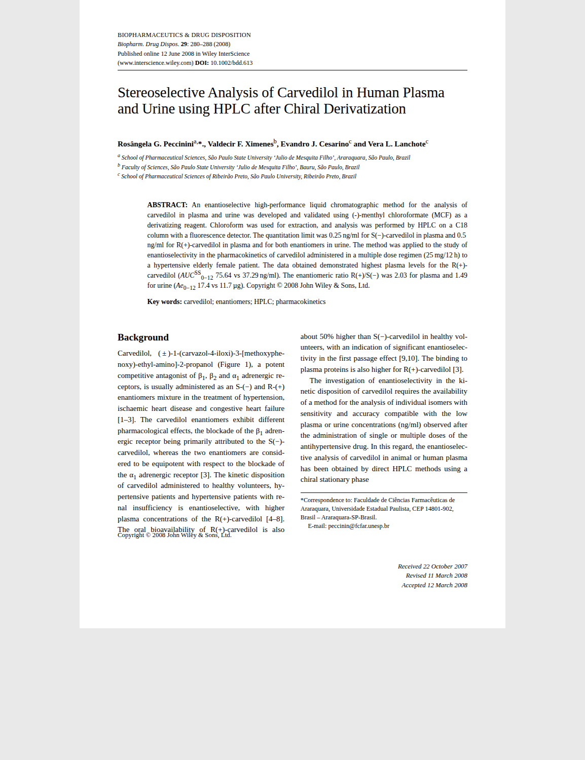BIOPHARMACEUTICS & DRUG DISPOSITION
Biopharm. Drug Dispos. 29: 280–288 (2008)
Published online 12 June 2008 in Wiley InterScience
(www.interscience.wiley.com) DOI: 10.1002/bdd.613
Stereoselective Analysis of Carvedilol in Human Plasma and Urine using HPLC after Chiral Derivatization
Rosângela G. Peccininia,*., Valdecir F. Ximenesb, Evandro J. Cesarinoc and Vera L. Lanchotec
a School of Pharmaceutical Sciences, São Paulo State University ‘Julio de Mesquita Filho’, Araraquara, São Paulo, Brazil
b Faculty of Sciences, São Paulo State University ‘Julio de Mesquita Filho’, Bauru, São Paulo, Brazil
c School of Pharmaceutical Sciences of Ribeirão Preto, São Paulo University, Ribeirão Preto, Brazil
ABSTRACT: An enantioselective high-performance liquid chromatographic method for the analysis of carvedilol in plasma and urine was developed and validated using (-)-menthyl chloroformate (MCF) as a derivatizing reagent. Chloroform was used for extraction, and analysis was performed by HPLC on a C18 column with a fluorescence detector. The quantitation limit was 0.25 ng/ml for S(−)-carvedilol in plasma and 0.5 ng/ml for R(+)-carvedilol in plasma and for both enantiomers in urine. The method was applied to the study of enantioselectivity in the pharmacokinetics of carvedilol administered in a multiple dose regimen (25 mg/12 h) to a hypertensive elderly female patient. The data obtained demonstrated highest plasma levels for the R(+)-carvedilol (AUCSS0−12 75.64 vs 37.29 ng/ml). The enantiomeric ratio R(+)/S(−) was 2.03 for plasma and 1.49 for urine (Ae0−12 17.4 vs 11.7 µg). Copyright © 2008 John Wiley & Sons, Ltd.
Key words: carvedilol; enantiomers; HPLC; pharmacokinetics
Background
Carvedilol, ( ± )-1-(carvazol-4-iloxi)-3-[methoxyphenoxy)-ethyl-amino]-2-propanol (Figure 1), a potent competitive antagonist of β1, β2 and α1 adrenergic receptors, is usually administered as an S-(−) and R-(+) enantiomers mixture in the treatment of hypertension, ischaemic heart disease and congestive heart failure [1–3]. The carvedilol enantiomers exhibit different pharmacological effects, the blockade of the β1 adrenergic receptor being primarily attributed to the S(−)-carvedilol, whereas the two enantiomers are considered to be equipotent with respect to the blockade of the α1 adrenergic receptor [3]. The kinetic disposition of carvedilol administered to healthy volunteers, hypertensive patients and hypertensive patients with renal insufficiency is enantioselective, with higher plasma concentrations of the R(+)-carvedilol [4–8]. The oral bioavailability of R(+)-carvedilol is also about 50% higher than S(−)-carvedilol in healthy volunteers, with an indication of significant enantioselectivity in the first passage effect [9,10]. The binding to plasma proteins is also higher for R(+)-carvedilol [3].
The investigation of enantioselectivity in the kinetic disposition of carvedilol requires the availability of a method for the analysis of individual isomers with sensitivity and accuracy compatible with the low plasma or urine concentrations (ng/ml) observed after the administration of single or multiple doses of the antihypertensive drug. In this regard, the enantioselective analysis of carvedilol in animal or human plasma has been obtained by direct HPLC methods using a chiral stationary phase
*Correspondence to: Faculdade de Ciências Farmacêuticas de Araraquara, Universidade Estadual Paulista, CEP 14801-902, Brasil – Araraquara-SP-Brasil.
E-mail: peccinin@fcfar.unesp.br
Copyright © 2008 John Wiley & Sons, Ltd.
Received 22 October 2007
Revised 11 March 2008
Accepted 12 March 2008